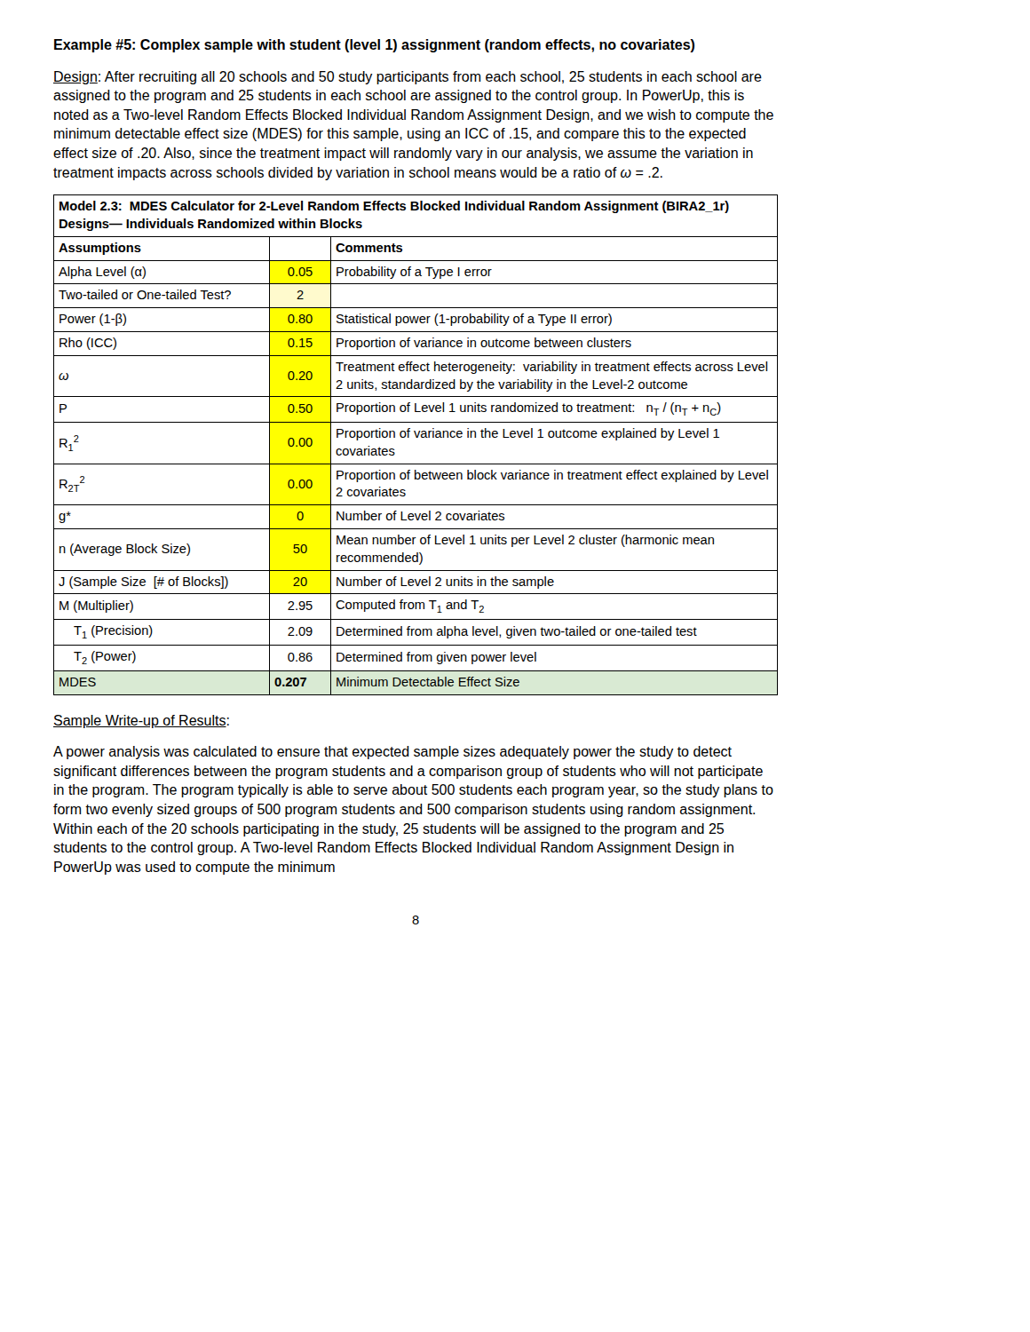Example #5: Complex sample with student (level 1) assignment (random effects, no covariates)
Design: After recruiting all 20 schools and 50 study participants from each school, 25 students in each school are assigned to the program and 25 students in each school are assigned to the control group. In PowerUp, this is noted as a Two-level Random Effects Blocked Individual Random Assignment Design, and we wish to compute the minimum detectable effect size (MDES) for this sample, using an ICC of .15, and compare this to the expected effect size of .20. Also, since the treatment impact will randomly vary in our analysis, we assume the variation in treatment impacts across schools divided by variation in school means would be a ratio of ω = .2.
| Model 2.3: MDES Calculator for 2-Level Random Effects Blocked Individual Random Assignment (BIRA2_1r) Designs— Individuals Randomized within Blocks |
| Assumptions | | Comments |
| Alpha Level (α) | 0.05 | Probability of a Type I error |
| Two-tailed or One-tailed Test? | 2 | |
| Power (1-β) | 0.80 | Statistical power (1-probability of a Type II error) |
| Rho (ICC) | 0.15 | Proportion of variance in outcome between clusters |
| ω | 0.20 | Treatment effect heterogeneity: variability in treatment effects across Level 2 units, standardized by the variability in the Level-2 outcome |
| P | 0.50 | Proportion of Level 1 units randomized to treatment: n T / (n T + n C ) |
| R 1 2 | 0.00 | Proportion of variance in the Level 1 outcome explained by Level 1 covariates |
| R 2T 2 | 0.00 | Proportion of between block variance in treatment effect explained by Level 2 covariates |
| g* | 0 | Number of Level 2 covariates |
| n (Average Block Size) | 50 | Mean number of Level 1 units per Level 2 cluster (harmonic mean recommended) |
| J (Sample Size [# of Blocks]) | 20 | Number of Level 2 units in the sample |
| M (Multiplier) | 2.95 | Computed from T 1 and T 2 |
| T 1 (Precision) | 2.09 | Determined from alpha level, given two-tailed or one-tailed test |
| T 2 (Power) | 0.86 | Determined from given power level |
| MDES | 0.207 | Minimum Detectable Effect Size |
Sample Write-up of Results:
A power analysis was calculated to ensure that expected sample sizes adequately power the study to detect significant differences between the program students and a comparison group of students who will not participate in the program. The program typically is able to serve about 500 students each program year, so the study plans to form two evenly sized groups of 500 program students and 500 comparison students using random assignment. Within each of the 20 schools participating in the study, 25 students will be assigned to the program and 25 students to the control group. A Two-level Random Effects Blocked Individual Random Assignment Design in PowerUp was used to compute the minimum
8